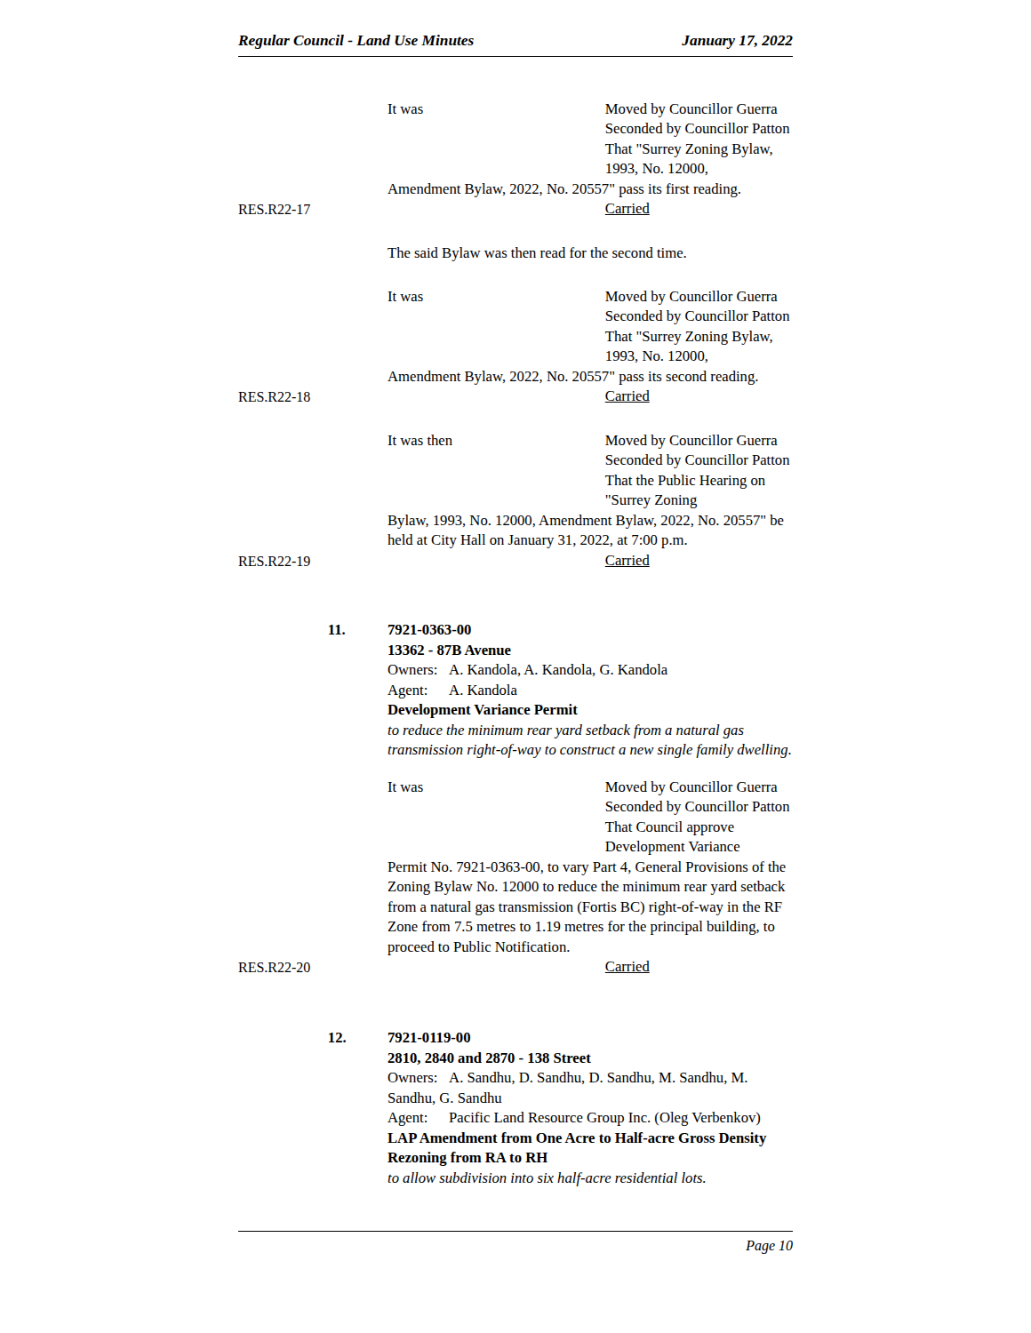Regular Council - Land Use Minutes
January 17, 2022
RES.R22-17
It was
Moved by Councillor Guerra
Seconded by Councillor Patton
That "Surrey Zoning Bylaw, 1993, No. 12000,
Amendment Bylaw, 2022, No. 20557" pass its first reading.
Carried
The said Bylaw was then read for the second time.
RES.R22-18
It was
Moved by Councillor Guerra
Seconded by Councillor Patton
That "Surrey Zoning Bylaw, 1993, No. 12000,
Amendment Bylaw, 2022, No. 20557" pass its second reading.
Carried
RES.R22-19
It was then
Moved by Councillor Guerra
Seconded by Councillor Patton
That the Public Hearing on "Surrey Zoning
Bylaw, 1993, No. 12000, Amendment Bylaw, 2022, No. 20557" be held at City Hall on January 31, 2022, at 7:00 p.m.
Carried
11.
7921-0363-00
13362 - 87B Avenue
Owners: A. Kandola, A. Kandola, G. Kandola
Agent: A. Kandola
Development Variance Permit
to reduce the minimum rear yard setback from a natural gas transmission right-of-way to construct a new single family dwelling.
RES.R22-20
It was
Moved by Councillor Guerra
Seconded by Councillor Patton
That Council approve Development Variance
Permit No. 7921-0363-00, to vary Part 4, General Provisions of the Zoning Bylaw No. 12000 to reduce the minimum rear yard setback from a natural gas transmission (Fortis BC) right-of-way in the RF Zone from 7.5 metres to 1.19 metres for the principal building, to proceed to Public Notification.
Carried
12.
7921-0119-00
2810, 2840 and 2870 - 138 Street
Owners: A. Sandhu, D. Sandhu, D. Sandhu, M. Sandhu, M. Sandhu, G. Sandhu
Agent: Pacific Land Resource Group Inc. (Oleg Verbenkov)
LAP Amendment from One Acre to Half-acre Gross Density
Rezoning from RA to RH
to allow subdivision into six half-acre residential lots.
Page 10